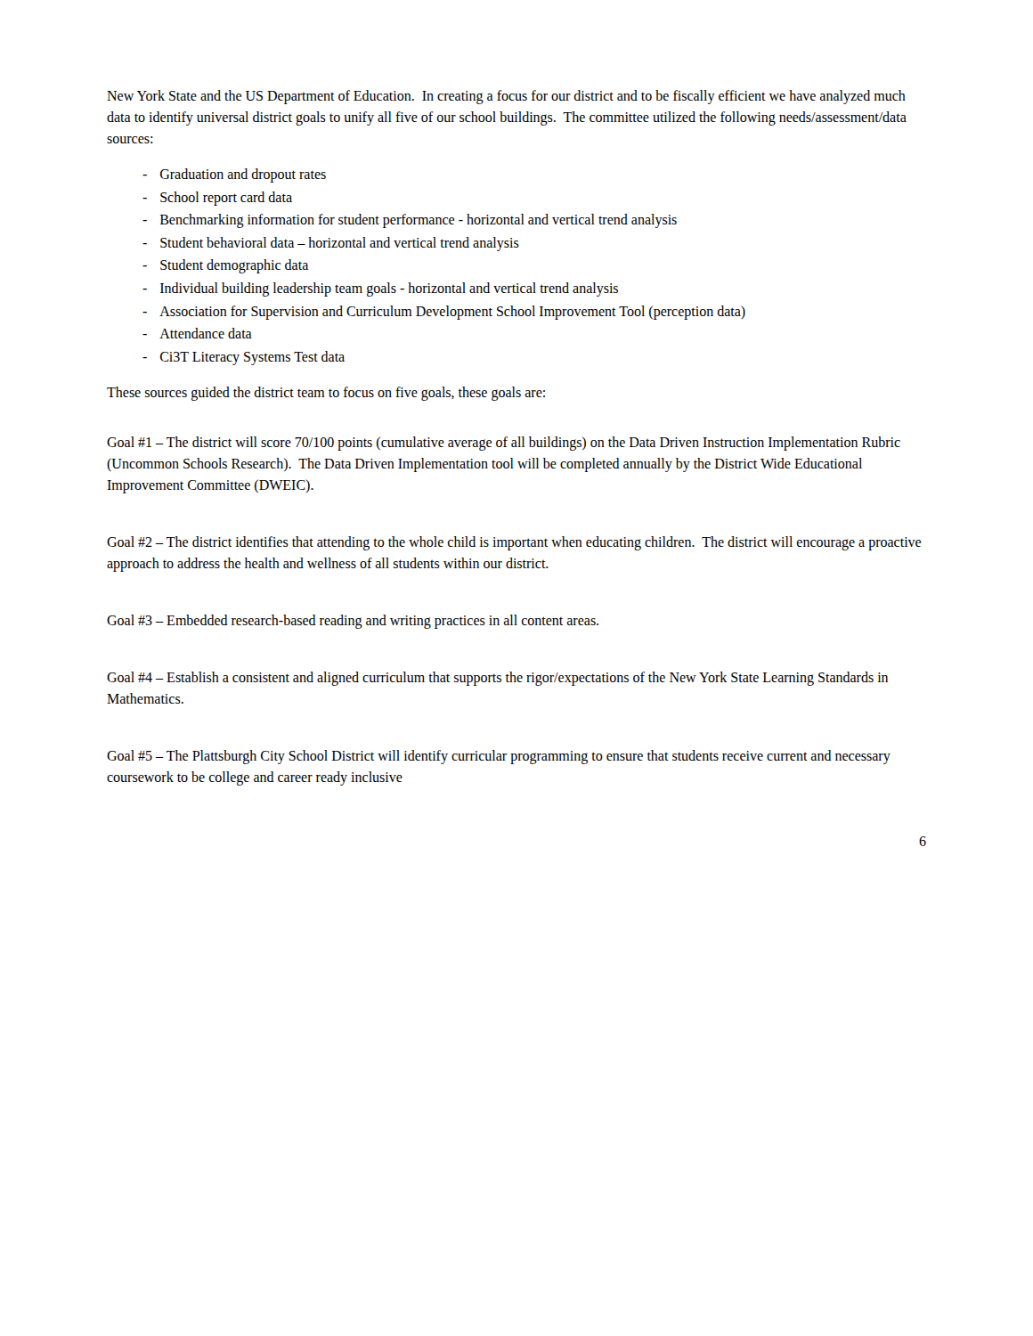New York State and the US Department of Education. In creating a focus for our district and to be fiscally efficient we have analyzed much data to identify universal district goals to unify all five of our school buildings. The committee utilized the following needs/assessment/data sources:
Graduation and dropout rates
School report card data
Benchmarking information for student performance - horizontal and vertical trend analysis
Student behavioral data – horizontal and vertical trend analysis
Student demographic data
Individual building leadership team goals - horizontal and vertical trend analysis
Association for Supervision and Curriculum Development School Improvement Tool (perception data)
Attendance data
Ci3T Literacy Systems Test data
These sources guided the district team to focus on five goals, these goals are:
Goal #1 – The district will score 70/100 points (cumulative average of all buildings) on the Data Driven Instruction Implementation Rubric (Uncommon Schools Research). The Data Driven Implementation tool will be completed annually by the District Wide Educational Improvement Committee (DWEIC).
Goal #2 – The district identifies that attending to the whole child is important when educating children. The district will encourage a proactive approach to address the health and wellness of all students within our district.
Goal #3 – Embedded research-based reading and writing practices in all content areas.
Goal #4 – Establish a consistent and aligned curriculum that supports the rigor/expectations of the New York State Learning Standards in Mathematics.
Goal #5 – The Plattsburgh City School District will identify curricular programming to ensure that students receive current and necessary coursework to be college and career ready inclusive
6